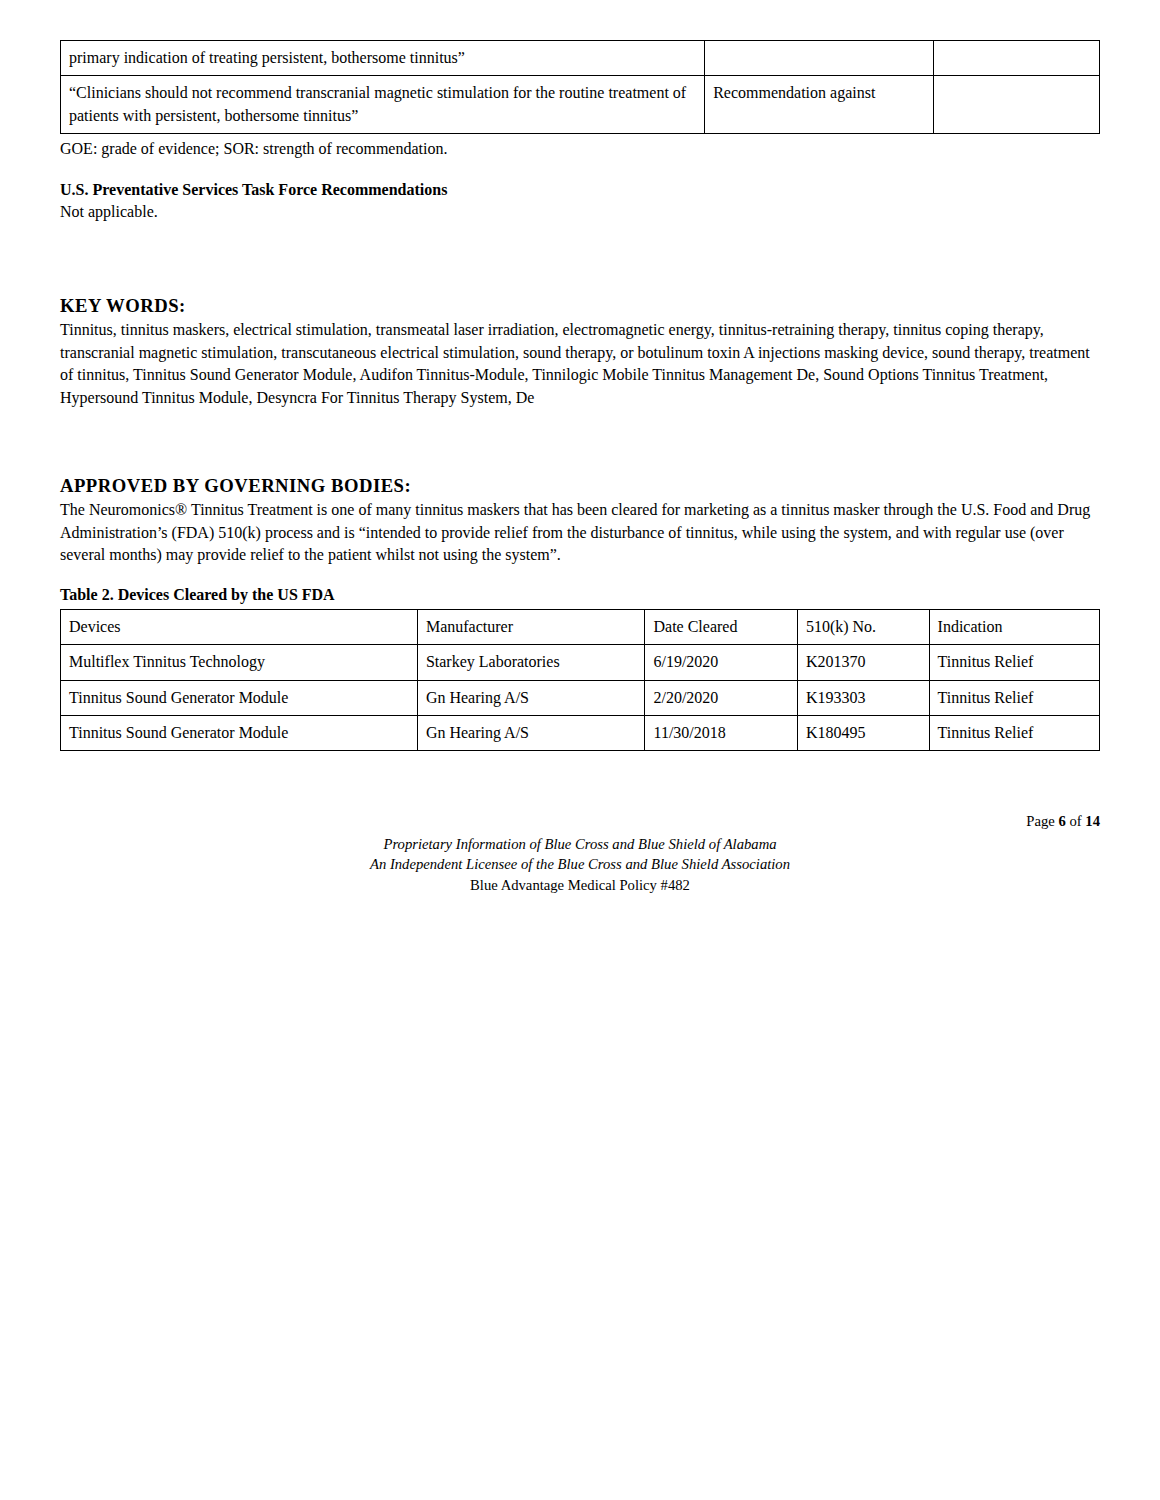| primary indication of treating persistent, bothersome tinnitus” | | |
| “Clinicians should not recommend transcranial magnetic stimulation for the routine treatment of patients with persistent, bothersome tinnitus” | Recommendation against | |
GOE: grade of evidence; SOR: strength of recommendation.
U.S. Preventative Services Task Force Recommendations
Not applicable.
KEY WORDS:
Tinnitus, tinnitus maskers, electrical stimulation, transmeatal laser irradiation, electromagnetic energy, tinnitus-retraining therapy, tinnitus coping therapy, transcranial magnetic stimulation, transcutaneous electrical stimulation, sound therapy, or botulinum toxin A injections masking device, sound therapy, treatment of tinnitus, Tinnitus Sound Generator Module, Audifon Tinnitus-Module, Tinnilogic Mobile Tinnitus Management De, Sound Options Tinnitus Treatment, Hypersound Tinnitus Module, Desyncra For Tinnitus Therapy System, De
APPROVED BY GOVERNING BODIES:
The Neuromonics® Tinnitus Treatment is one of many tinnitus maskers that has been cleared for marketing as a tinnitus masker through the U.S. Food and Drug Administration’s (FDA) 510(k) process and is “intended to provide relief from the disturbance of tinnitus, while using the system, and with regular use (over several months) may provide relief to the patient whilst not using the system”.
Table 2. Devices Cleared by the US FDA
| Devices | Manufacturer | Date Cleared | 510(k) No. | Indication |
| --- | --- | --- | --- | --- |
| Multiflex Tinnitus Technology | Starkey Laboratories | 6/19/2020 | K201370 | Tinnitus Relief |
| Tinnitus Sound Generator Module | Gn Hearing A/S | 2/20/2020 | K193303 | Tinnitus Relief |
| Tinnitus Sound Generator Module | Gn Hearing A/S | 11/30/2018 | K180495 | Tinnitus Relief |
Page 6 of 14
Proprietary Information of Blue Cross and Blue Shield of Alabama
An Independent Licensee of the Blue Cross and Blue Shield Association
Blue Advantage Medical Policy #482